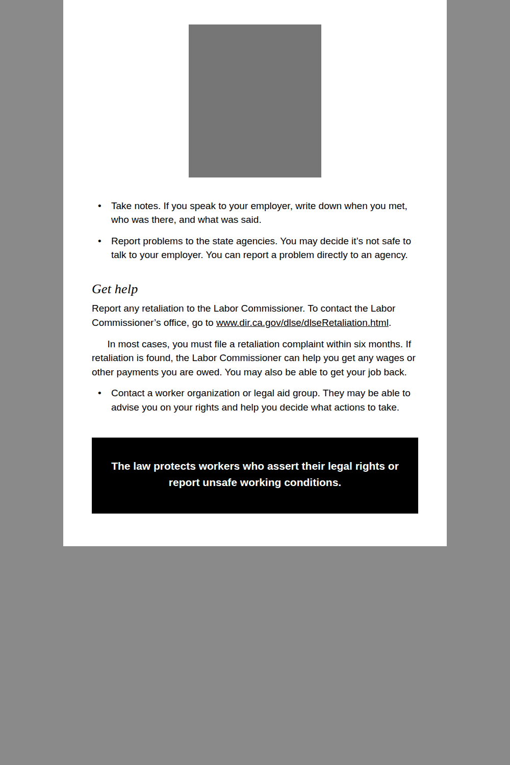Take notes. If you speak to your employer, write down when you met, who was there, and what was said.
Report problems to the state agencies. You may decide it’s not safe to talk to your employer. You can report a problem directly to an agency.
Get help
Report any retaliation to the Labor Commissioner. To contact the Labor Commissioner’s office, go to www.dir.ca.gov/dlse/dlseRetaliation.html.
In most cases, you must file a retaliation complaint within six months. If retaliation is found, the Labor Commissioner can help you get any wages or other payments you are owed. You may also be able to get your job back.
Contact a worker organization or legal aid group. They may be able to advise you on your rights and help you decide what actions to take.
The law protects workers who assert their legal rights or report unsafe working conditions.